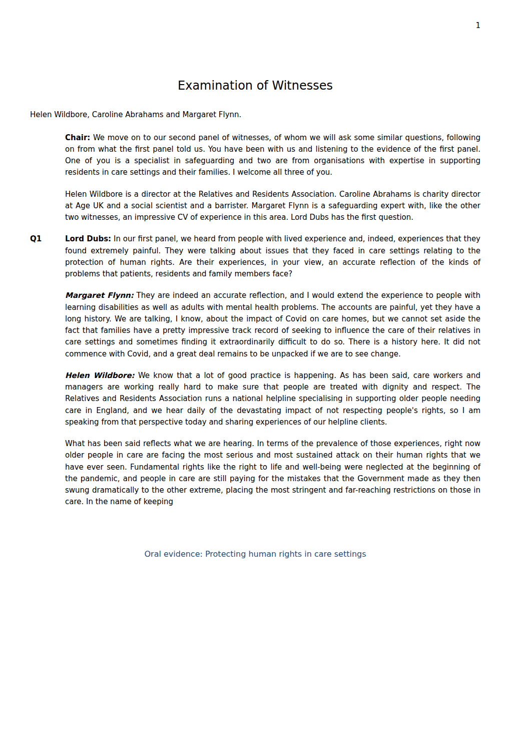1
Examination of Witnesses
Helen Wildbore, Caroline Abrahams and Margaret Flynn.
Chair: We move on to our second panel of witnesses, of whom we will ask some similar questions, following on from what the first panel told us. You have been with us and listening to the evidence of the first panel. One of you is a specialist in safeguarding and two are from organisations with expertise in supporting residents in care settings and their families. I welcome all three of you.
Helen Wildbore is a director at the Relatives and Residents Association. Caroline Abrahams is charity director at Age UK and a social scientist and a barrister. Margaret Flynn is a safeguarding expert with, like the other two witnesses, an impressive CV of experience in this area. Lord Dubs has the first question.
Q1
Lord Dubs: In our first panel, we heard from people with lived experience and, indeed, experiences that they found extremely painful. They were talking about issues that they faced in care settings relating to the protection of human rights. Are their experiences, in your view, an accurate reflection of the kinds of problems that patients, residents and family members face?
Margaret Flynn: They are indeed an accurate reflection, and I would extend the experience to people with learning disabilities as well as adults with mental health problems. The accounts are painful, yet they have a long history. We are talking, I know, about the impact of Covid on care homes, but we cannot set aside the fact that families have a pretty impressive track record of seeking to influence the care of their relatives in care settings and sometimes finding it extraordinarily difficult to do so. There is a history here. It did not commence with Covid, and a great deal remains to be unpacked if we are to see change.
Helen Wildbore: We know that a lot of good practice is happening. As has been said, care workers and managers are working really hard to make sure that people are treated with dignity and respect. The Relatives and Residents Association runs a national helpline specialising in supporting older people needing care in England, and we hear daily of the devastating impact of not respecting people's rights, so I am speaking from that perspective today and sharing experiences of our helpline clients.
What has been said reflects what we are hearing. In terms of the prevalence of those experiences, right now older people in care are facing the most serious and most sustained attack on their human rights that we have ever seen. Fundamental rights like the right to life and well-being were neglected at the beginning of the pandemic, and people in care are still paying for the mistakes that the Government made as they then swung dramatically to the other extreme, placing the most stringent and far-reaching restrictions on those in care. In the name of keeping
Oral evidence: Protecting human rights in care settings